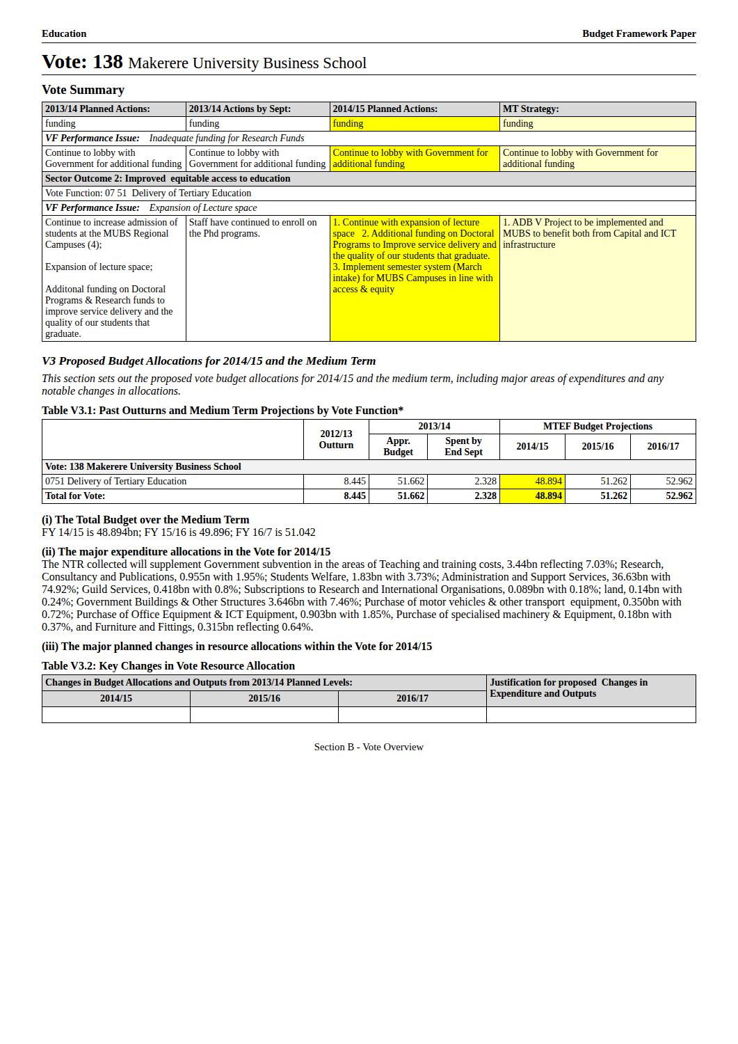Education Budget Framework Paper
Vote: 138 Makerere University Business School
Vote Summary
| 2013/14 Planned Actions: | 2013/14 Actions by Sept: | 2014/15 Planned Actions: | MT Strategy: |
| --- | --- | --- | --- |
| funding | funding | funding | funding |
| VF Performance Issue: Inadequate funding for Research Funds |
| Continue to lobby with Government for additional funding | Continue to lobby with Government for additional funding | Continue to lobby with Government for additional funding | Continue to lobby with Government for additional funding |
| Sector Outcome 2: Improved equitable access to education |
| Vote Function: 07 51 Delivery of Tertiary Education |
| VF Performance Issue: Expansion of Lecture space |
| Continue to increase admission of students at the MUBS Regional Campuses (4); Expansion of lecture space; Additonal funding on Doctoral Programs & Research funds to improve service delivery and the quality of our students that graduate. | Staff have continued to enroll on the Phd programs. | 1. Continue with expansion of lecture space 2. Additional funding on Doctoral Programs to Improve service delivery and the quality of our students that graduate. 3. Implement semester system (March intake) for MUBS Campuses in line with access & equity | 1. ADB V Project to be implemented and MUBS to benefit both from Capital and ICT infrastructure |
V3 Proposed Budget Allocations for 2014/15 and the Medium Term
This section sets out the proposed vote budget allocations for 2014/15 and the medium term, including major areas of expenditures and any notable changes in allocations.
Table V3.1: Past Outturns and Medium Term Projections by Vote Function*
| | 2012/13 Outturn | 2013/14 | MTEF Budget Projections |
| --- | --- | --- | --- |
| Appr. Budget | Spent by End Sept | 2014/15 | 2015/16 | 2016/17 |
| Vote: 138 Makerere University Business School |
| 0751 Delivery of Tertiary Education | 8.445 | 51.662 | 2.328 | 48.894 | 51.262 | 52.962 |
| Total for Vote: | 8.445 | 51.662 | 2.328 | 48.894 | 51.262 | 52.962 |
(i) The Total Budget over the Medium Term
FY 14/15 is 48.894bn; FY 15/16 is 49.896; FY 16/7 is 51.042
(ii) The major expenditure allocations in the Vote for 2014/15
The NTR collected will supplement Government subvention in the areas of Teaching and training costs, 3.44bn reflecting 7.03%; Research, Consultancy and Publications, 0.955n with 1.95%; Students Welfare, 1.83bn with 3.73%; Administration and Support Services, 36.63bn with 74.92%; Guild Services, 0.418bn with 0.8%; Subscriptions to Research and International Organisations, 0.089bn with 0.18%; land, 0.14bn with 0.24%; Government Buildings & Other Structures 3.646bn with 7.46%; Purchase of motor vehicles & other transport equipment, 0.350bn with 0.72%; Purchase of Office Equipment & ICT Equipment, 0.903bn with 1.85%, Purchase of specialised machinery & Equipment, 0.18bn with 0.37%, and Furniture and Fittings, 0.315bn reflecting 0.64%.
(iii) The major planned changes in resource allocations within the Vote for 2014/15
Table V3.2: Key Changes in Vote Resource Allocation
| Changes in Budget Allocations and Outputs from 2013/14 Planned Levels: | Justification for proposed Changes in Expenditure and Outputs |
| --- | --- |
| 2014/15 | 2015/16 | 2016/17 |
Section B - Vote Overview